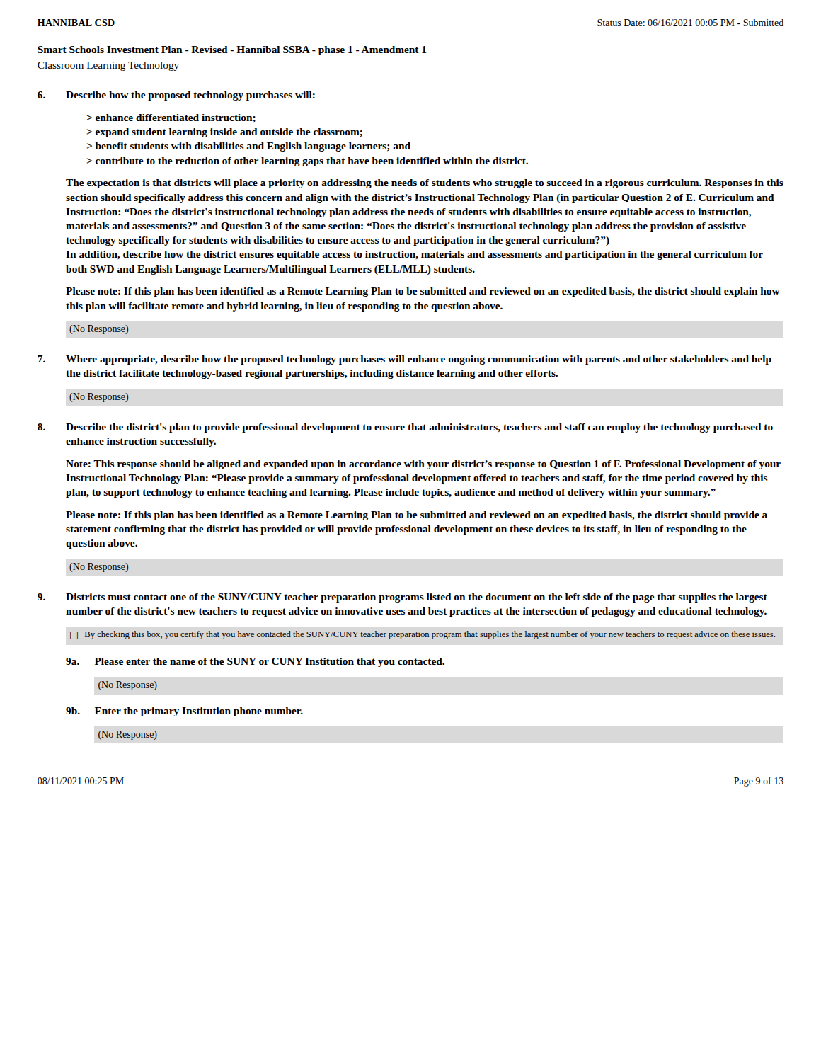HANNIBAL CSD
Status Date: 06/16/2021 00:05 PM - Submitted
Smart Schools Investment Plan - Revised - Hannibal SSBA - phase 1 - Amendment 1
Classroom Learning Technology
6.
Describe how the proposed technology purchases will:
enhance differentiated instruction;
expand student learning inside and outside the classroom;
benefit students with disabilities and English language learners; and
contribute to the reduction of other learning gaps that have been identified within the district.
The expectation is that districts will place a priority on addressing the needs of students who struggle to succeed in a rigorous curriculum. Responses in this section should specifically address this concern and align with the district’s Instructional Technology Plan (in particular Question 2 of E. Curriculum and Instruction: “Does the district's instructional technology plan address the needs of students with disabilities to ensure equitable access to instruction, materials and assessments?” and Question 3 of the same section: “Does the district's instructional technology plan address the provision of assistive technology specifically for students with disabilities to ensure access to and participation in the general curriculum?”)
In addition, describe how the district ensures equitable access to instruction, materials and assessments and participation in the general curriculum for both SWD and English Language Learners/Multilingual Learners (ELL/MLL) students.
Please note: If this plan has been identified as a Remote Learning Plan to be submitted and reviewed on an expedited basis, the district should explain how this plan will facilitate remote and hybrid learning, in lieu of responding to the question above.
(No Response)
7.
Where appropriate, describe how the proposed technology purchases will enhance ongoing communication with parents and other stakeholders and help the district facilitate technology-based regional partnerships, including distance learning and other efforts.
(No Response)
8.
Describe the district's plan to provide professional development to ensure that administrators, teachers and staff can employ the technology purchased to enhance instruction successfully.
Note: This response should be aligned and expanded upon in accordance with your district’s response to Question 1 of F. Professional Development of your Instructional Technology Plan: “Please provide a summary of professional development offered to teachers and staff, for the time period covered by this plan, to support technology to enhance teaching and learning. Please include topics, audience and method of delivery within your summary.”
Please note: If this plan has been identified as a Remote Learning Plan to be submitted and reviewed on an expedited basis, the district should provide a statement confirming that the district has provided or will provide professional development on these devices to its staff, in lieu of responding to the question above.
(No Response)
9.
Districts must contact one of the SUNY/CUNY teacher preparation programs listed on the document on the left side of the page that supplies the largest number of the district's new teachers to request advice on innovative uses and best practices at the intersection of pedagogy and educational technology.
☐
By checking this box, you certify that you have contacted the SUNY/CUNY teacher preparation program that supplies the largest number of your new teachers to request advice on these issues.
9a.
Please enter the name of the SUNY or CUNY Institution that you contacted.
(No Response)
9b.
Enter the primary Institution phone number.
(No Response)
08/11/2021 00:25 PM
Page 9 of 13